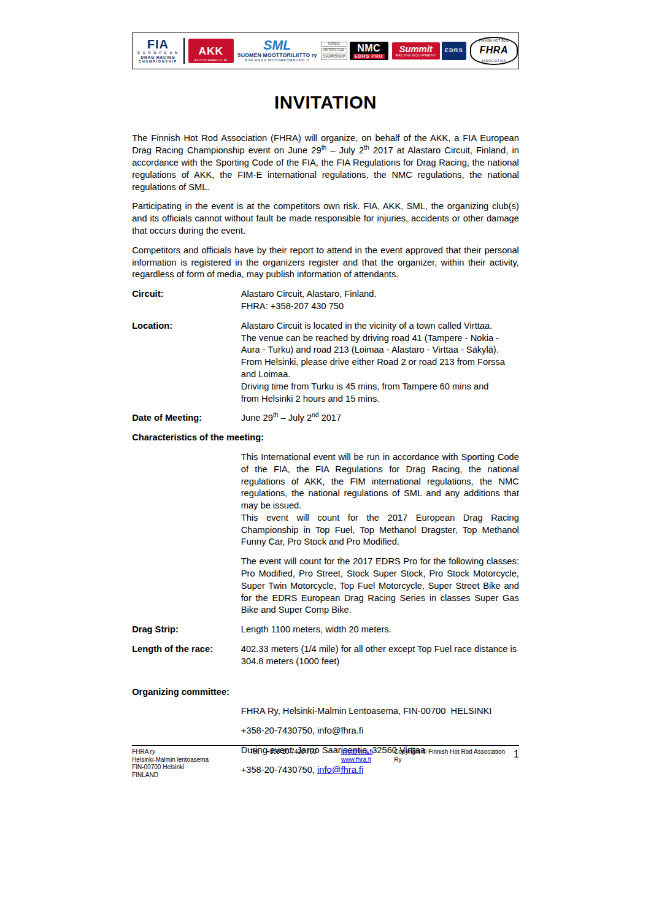FIA
E U R O P E A N
DRAG RACING
CHAMPIONSHIP
AKK
AUTOURHEILU.FI
SML
SUOMEN MOOTTORILIITTO ry
FINLANDS MOTORFÖRBUND rf
NORDIC
MOTORCYCLE
CHAMPIONSHIP
NMC
EDRS PRO
Summit
RACING EQUIPMENT
EDRS
FINNISH HOT ROD
FHRA
ASSOCIATION
INVITATION
The Finnish Hot Rod Association (FHRA) will organize, on behalf of the AKK, a FIA European Drag Racing Championship event on June 29th – July 2th 2017 at Alastaro Circuit, Finland, in accordance with the Sporting Code of the FIA, the FIA Regulations for Drag Racing, the national regulations of AKK, the FIM-E international regulations, the NMC regulations, the national regulations of SML.
Participating in the event is at the competitors own risk. FIA, AKK, SML, the organizing club(s) and its officials cannot without fault be made responsible for injuries, accidents or other damage that occurs during the event.
Competitors and officials have by their report to attend in the event approved that their personal information is registered in the organizers register and that the organizer, within their activity, regardless of form of media, may publish information of attendants.
Circuit:
Alastaro Circuit, Alastaro, Finland.
FHRA: +358-207 430 750
Location:
Alastaro Circuit is located in the vicinity of a town called Virttaa.
The venue can be reached by driving road 41 (Tampere - Nokia - Aura - Turku) and road 213 (Loimaa - Alastaro - Virttaa - Säkylä).
From Helsinki, please drive either Road 2 or road 213 from Forssa and Loimaa.
Driving time from Turku is 45 mins, from Tampere 60 mins and
from Helsinki 2 hours and 15 mins.
Date of Meeting:
June 29th – July 2nd 2017
Characteristics of the meeting:
This International event will be run in accordance with Sporting Code of the FIA, the FIA Regulations for Drag Racing, the national regulations of AKK, the FIM international regulations, the NMC regulations, the national regulations of SML and any additions that may be issued.
This event will count for the 2017 European Drag Racing Championship in Top Fuel, Top Methanol Dragster, Top Methanol Funny Car, Pro Stock and Pro Modified.
The event will count for the 2017 EDRS Pro for the following classes: Pro Modified, Pro Street, Stock Super Stock, Pro Stock Motorcycle, Super Twin Motorcycle, Top Fuel Motorcycle, Super Street Bike and for the EDRS European Drag Racing Series in classes Super Gas Bike and Super Comp Bike.
Drag Strip:
Length 1100 meters, width 20 meters.
Length of the race:
402.33 meters (1/4 mile) for all other except Top Fuel race distance is 304.8 meters (1000 feet)
Organizing committee:
FHRA Ry, Helsinki-Malmin Lentoasema, FIN-00700 HELSINKI
+358-20-7430750, info@fhra.fi
During event: Jarno Saarisentie, 32560 Virttaa
+358-20-7430750, info@fhra.fi
FHRA ry
Helsinki-Malmin lentoasema
FIN-00700 Helsinki
FINLAND
Tel. +358-20-7430 750
info@fhra.fi
www.fhra.fi
Copyright © Finnish Hot Rod Association Ry
1